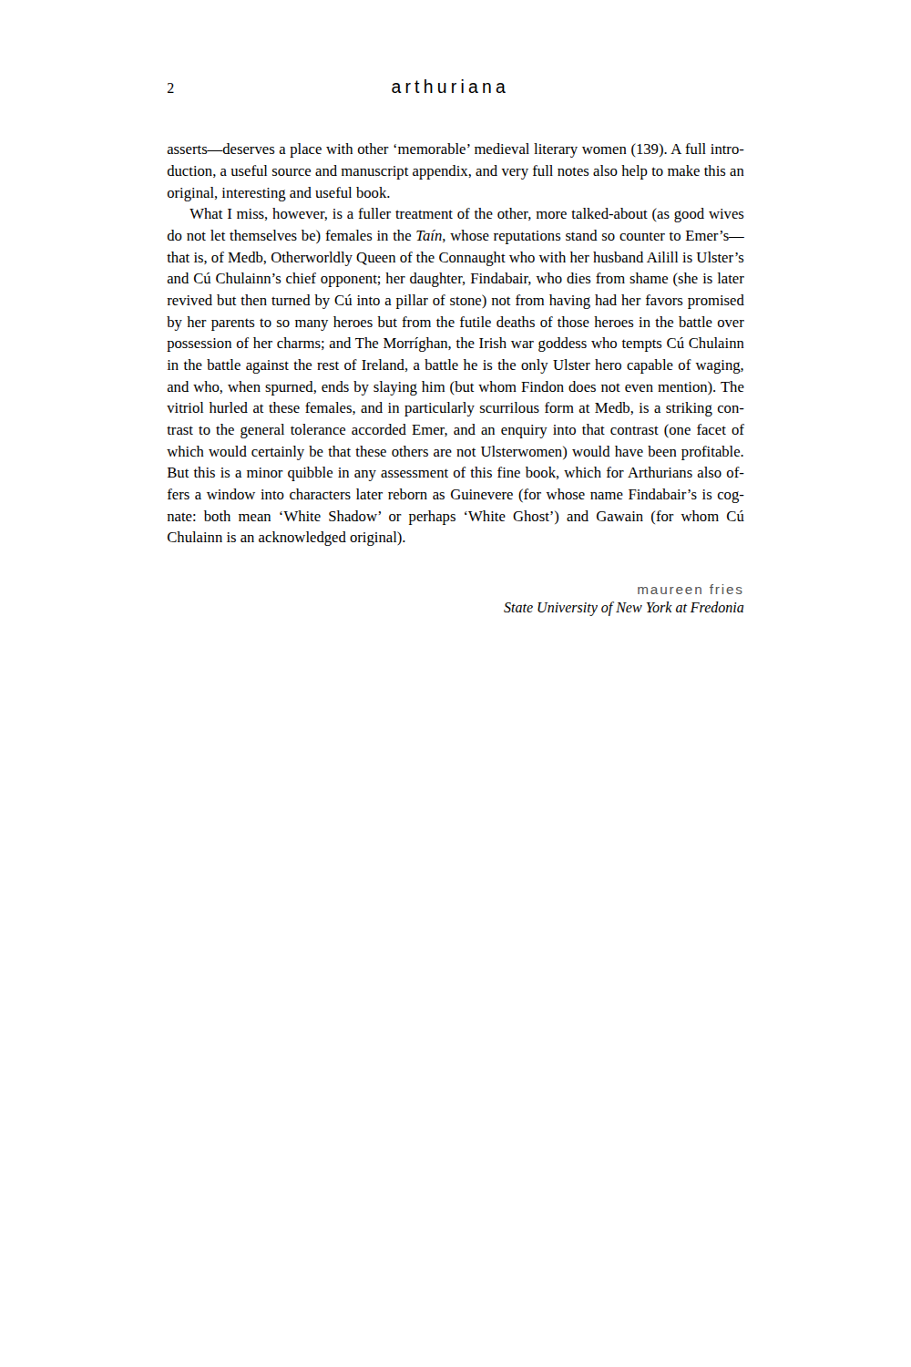2 arthuriana
asserts—deserves a place with other ‘memorable’ medieval literary women (139). A full introduction, a useful source and manuscript appendix, and very full notes also help to make this an original, interesting and useful book.
What I miss, however, is a fuller treatment of the other, more talked-about (as good wives do not let themselves be) females in the Taín, whose reputations stand so counter to Emer’s—that is, of Medb, Otherworldly Queen of the Connaught who with her husband Ailill is Ulster’s and Cú Chulainn’s chief opponent; her daughter, Findabair, who dies from shame (she is later revived but then turned by Cú into a pillar of stone) not from having had her favors promised by her parents to so many heroes but from the futile deaths of those heroes in the battle over possession of her charms; and The Morríghan, the Irish war goddess who tempts Cú Chulainn in the battle against the rest of Ireland, a battle he is the only Ulster hero capable of waging, and who, when spurned, ends by slaying him (but whom Findon does not even mention). The vitriol hurled at these females, and in particularly scurrilous form at Medb, is a striking contrast to the general tolerance accorded Emer, and an enquiry into that contrast (one facet of which would certainly be that these others are not Ulsterwomen) would have been profitable. But this is a minor quibble in any assessment of this fine book, which for Arthurians also offers a window into characters later reborn as Guinevere (for whose name Findabair’s is cognate: both mean ‘White Shadow’ or perhaps ‘White Ghost’) and Gawain (for whom Cú Chulainn is an acknowledged original).
maureen fries
State University of New York at Fredonia